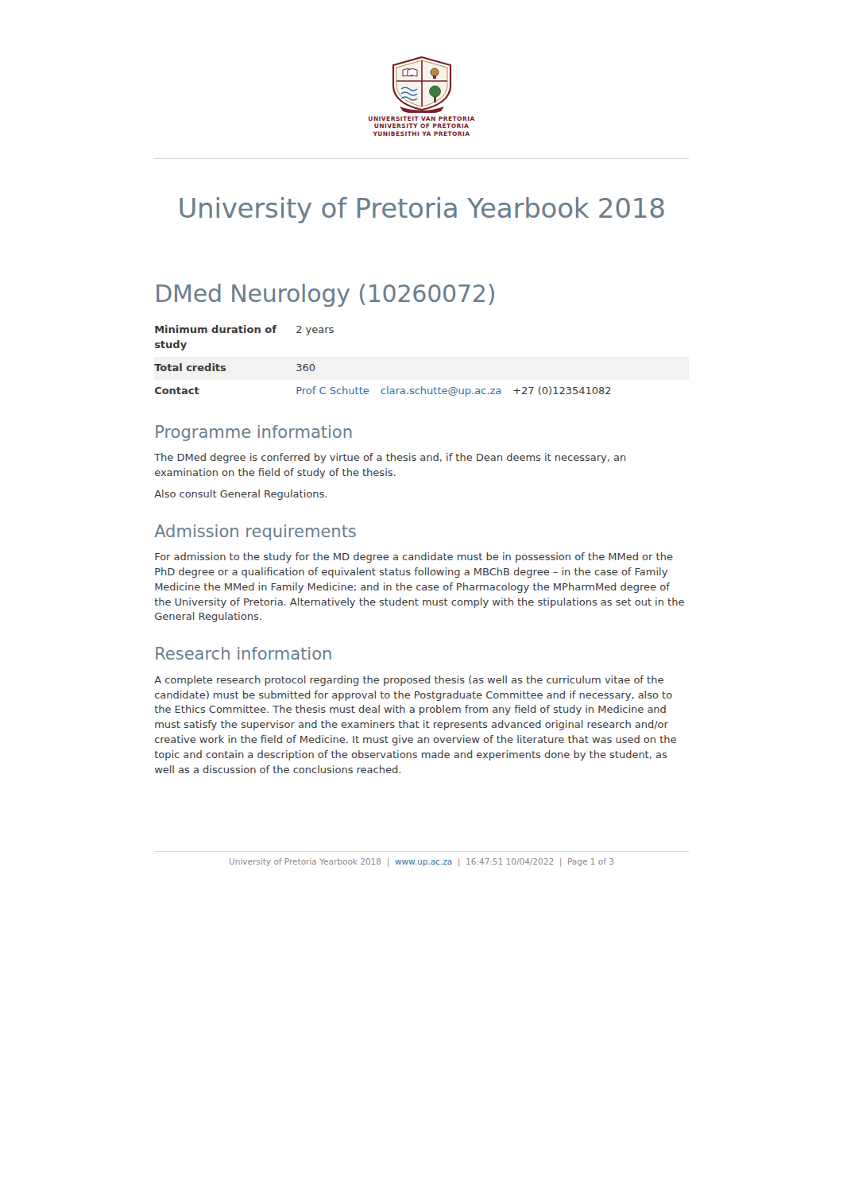UNIVERSITEIT VAN PRETORIA
UNIVERSITY OF PRETORIA
YUNIBESITHI YA PRETORIA
University of Pretoria Yearbook 2018
DMed Neurology (10260072)
| Minimum duration of study | 2 years |
| Total credits | 360 |
| Contact | Prof C Schutte clara.schutte@up.ac.za +27 (0)123541082 |
Programme information
The DMed degree is conferred by virtue of a thesis and, if the Dean deems it necessary, an examination on the field of study of the thesis.
Also consult General Regulations.
Admission requirements
For admission to the study for the MD degree a candidate must be in possession of the MMed or the PhD degree or a qualification of equivalent status following a MBChB degree – in the case of Family Medicine the MMed in Family Medicine; and in the case of Pharmacology the MPharmMed degree of the University of Pretoria. Alternatively the student must comply with the stipulations as set out in the General Regulations.
Research information
A complete research protocol regarding the proposed thesis (as well as the curriculum vitae of the candidate) must be submitted for approval to the Postgraduate Committee and if necessary, also to the Ethics Committee. The thesis must deal with a problem from any field of study in Medicine and must satisfy the supervisor and the examiners that it represents advanced original research and/or creative work in the field of Medicine. It must give an overview of the literature that was used on the topic and contain a description of the observations made and experiments done by the student, as well as a discussion of the conclusions reached.
University of Pretoria Yearbook 2018 | www.up.ac.za | 16:47:51 10/04/2022 | Page 1 of 3